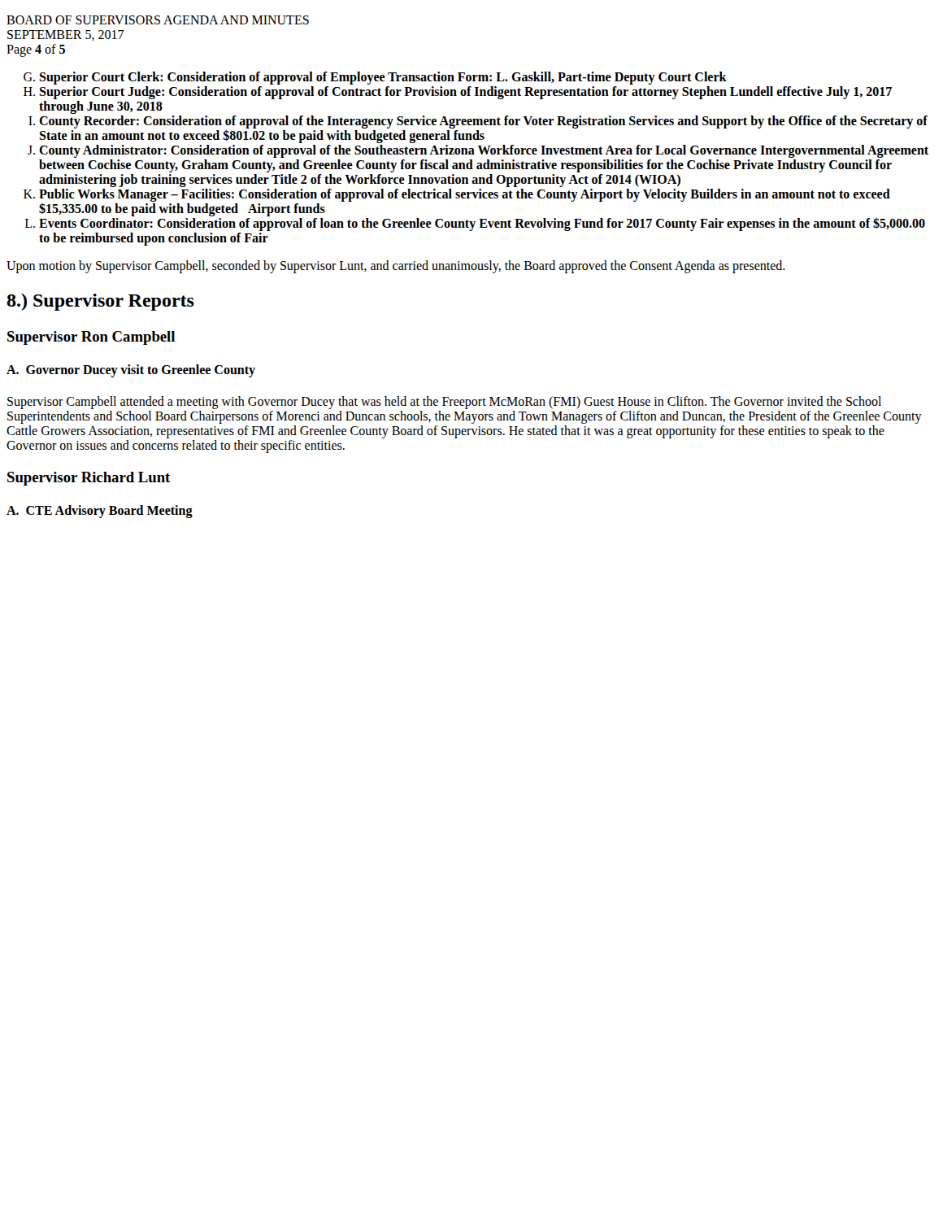BOARD OF SUPERVISORS AGENDA AND MINUTES
SEPTEMBER 5, 2017
Page 4 of 5
Superior Court Clerk: Consideration of approval of Employee Transaction Form: L. Gaskill, Part-time Deputy Court Clerk
Superior Court Judge: Consideration of approval of Contract for Provision of Indigent Representation for attorney Stephen Lundell effective July 1, 2017 through June 30, 2018
County Recorder: Consideration of approval of the Interagency Service Agreement for Voter Registration Services and Support by the Office of the Secretary of State in an amount not to exceed $801.02 to be paid with budgeted general funds
County Administrator: Consideration of approval of the Southeastern Arizona Workforce Investment Area for Local Governance Intergovernmental Agreement between Cochise County, Graham County, and Greenlee County for fiscal and administrative responsibilities for the Cochise Private Industry Council for administering job training services under Title 2 of the Workforce Innovation and Opportunity Act of 2014 (WIOA)
Public Works Manager – Facilities: Consideration of approval of electrical services at the County Airport by Velocity Builders in an amount not to exceed $15,335.00 to be paid with budgeted Airport funds
Events Coordinator: Consideration of approval of loan to the Greenlee County Event Revolving Fund for 2017 County Fair expenses in the amount of $5,000.00 to be reimbursed upon conclusion of Fair
Upon motion by Supervisor Campbell, seconded by Supervisor Lunt, and carried unanimously, the Board approved the Consent Agenda as presented.
8.) Supervisor Reports
Supervisor Ron Campbell
A. Governor Ducey visit to Greenlee County
Supervisor Campbell attended a meeting with Governor Ducey that was held at the Freeport McMoRan (FMI) Guest House in Clifton. The Governor invited the School Superintendents and School Board Chairpersons of Morenci and Duncan schools, the Mayors and Town Managers of Clifton and Duncan, the President of the Greenlee County Cattle Growers Association, representatives of FMI and Greenlee County Board of Supervisors. He stated that it was a great opportunity for these entities to speak to the Governor on issues and concerns related to their specific entities.
Supervisor Richard Lunt
A. CTE Advisory Board Meeting